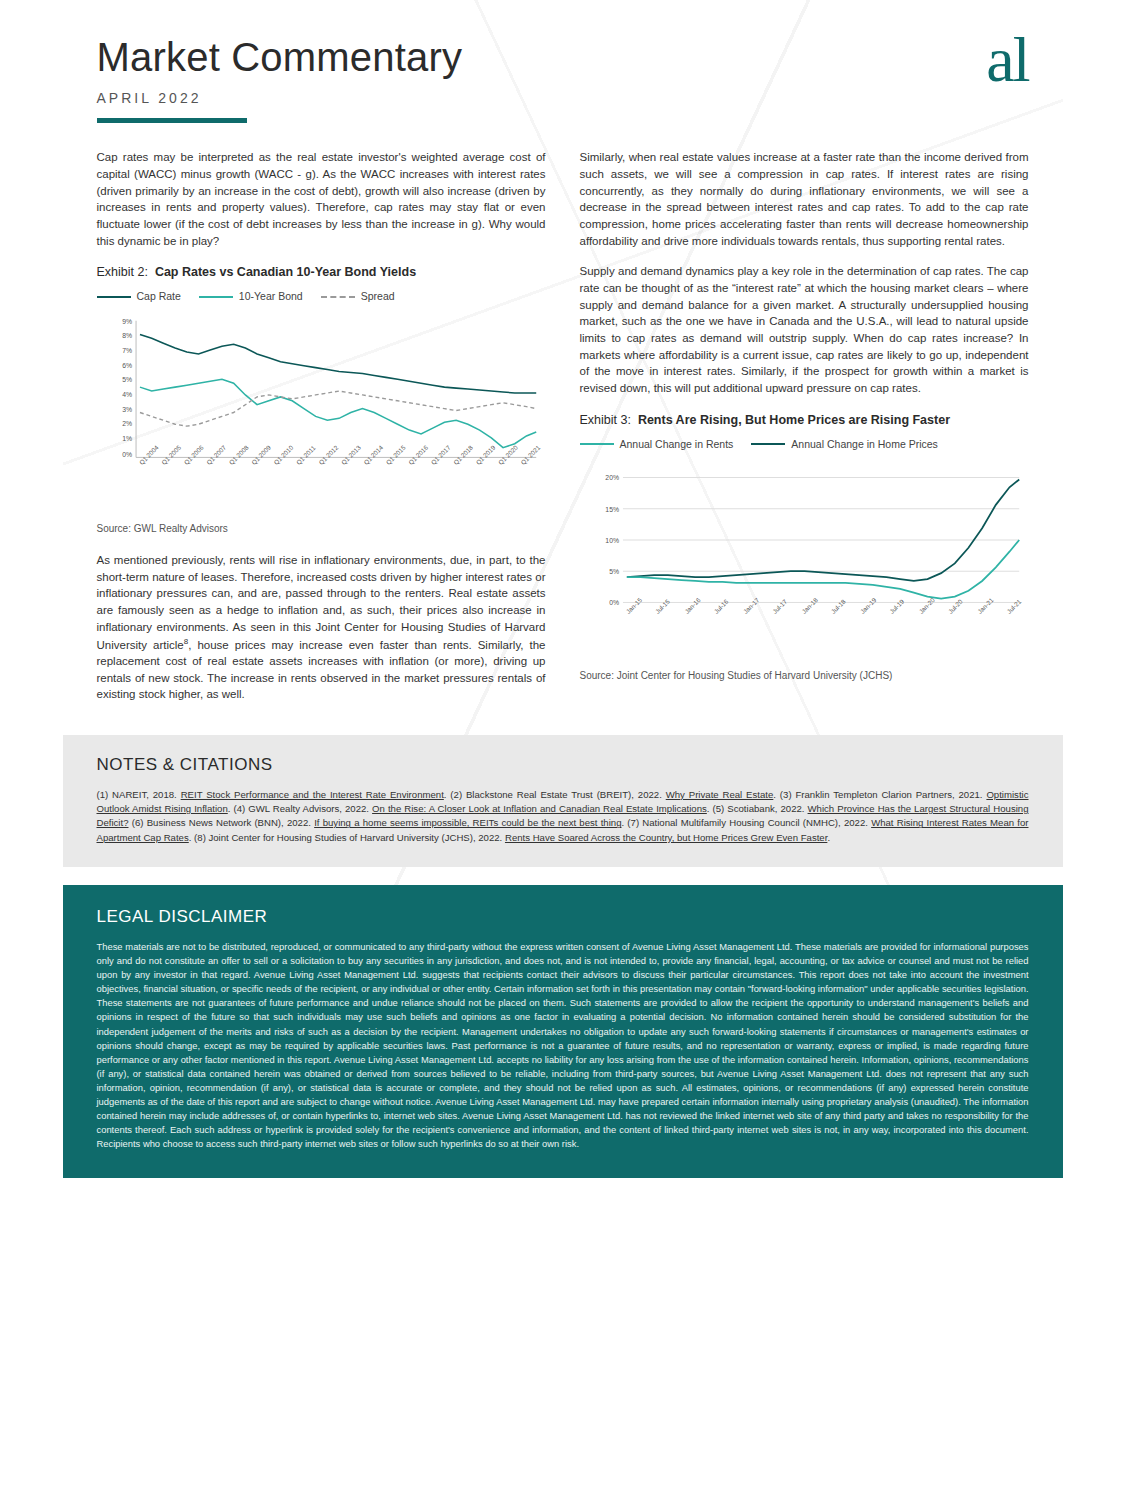Market Commentary
APRIL 2022
al
Cap rates may be interpreted as the real estate investor's weighted average cost of capital (WACC) minus growth (WACC - g). As the WACC increases with interest rates (driven primarily by an increase in the cost of debt), growth will also increase (driven by increases in rents and property values). Therefore, cap rates may stay flat or even fluctuate lower (if the cost of debt increases by less than the increase in g). Why would this dynamic be in play?
Exhibit 2: Cap Rates vs Canadian 10-Year Bond Yields
Cap Rate 10-Year Bond Spread
9% 8% 7% 6% 5% 4% 3% 2% 1% 0% Q1 2004 Q1 2005 Q1 2006 Q1 2007 Q1 2008 Q1 2009 Q1 2010 Q1 2011 Q1 2012 Q1 2013 Q1 2014 Q1 2015 Q1 2016 Q1 2017 Q1 2018 Q1 2019 Q1 2020 Q1 2021
Source: GWL Realty Advisors
As mentioned previously, rents will rise in inflationary environments, due, in part, to the short-term nature of leases. Therefore, increased costs driven by higher interest rates or inflationary pressures can, and are, passed through to the renters. Real estate assets are famously seen as a hedge to inflation and, as such, their prices also increase in inflationary environments. As seen in this Joint Center for Housing Studies of Harvard University article8, house prices may increase even faster than rents. Similarly, the replacement cost of real estate assets increases with inflation (or more), driving up rentals of new stock. The increase in rents observed in the market pressures rentals of existing stock higher, as well.
Similarly, when real estate values increase at a faster rate than the income derived from such assets, we will see a compression in cap rates. If interest rates are rising concurrently, as they normally do during inflationary environments, we will see a decrease in the spread between interest rates and cap rates. To add to the cap rate compression, home prices accelerating faster than rents will decrease homeownership affordability and drive more individuals towards rentals, thus supporting rental rates.
Supply and demand dynamics play a key role in the determination of cap rates. The cap rate can be thought of as the “interest rate” at which the housing market clears – where supply and demand balance for a given market. A structurally undersupplied housing market, such as the one we have in Canada and the U.S.A., will lead to natural upside limits to cap rates as demand will outstrip supply. When do cap rates increase? In markets where affordability is a current issue, cap rates are likely to go up, independent of the move in interest rates. Similarly, if the prospect for growth within a market is revised down, this will put additional upward pressure on cap rates.
Exhibit 3: Rents Are Rising, But Home Prices are Rising Faster
Annual Change in Rents Annual Change in Home Prices
20% 15% 10% 5% 0% Jan-15 Jul-15 Jan-16 Jul-16 Jan-17 Jul-17 Jan-18 Jul-18 Jan-19 Jul-19 Jan-20 Jul-20 Jan-21 Jul-21
Source: Joint Center for Housing Studies of Harvard University (JCHS)
NOTES & CITATIONS
(1) NAREIT, 2018. REIT Stock Performance and the Interest Rate Environment. (2) Blackstone Real Estate Trust (BREIT), 2022. Why Private Real Estate. (3) Franklin Templeton Clarion Partners, 2021. Optimistic Outlook Amidst Rising Inflation. (4) GWL Realty Advisors, 2022. On the Rise: A Closer Look at Inflation and Canadian Real Estate Implications. (5) Scotiabank, 2022. Which Province Has the Largest Structural Housing Deficit? (6) Business News Network (BNN), 2022. If buying a home seems impossible, REITs could be the next best thing. (7) National Multifamily Housing Council (NMHC), 2022. What Rising Interest Rates Mean for Apartment Cap Rates. (8) Joint Center for Housing Studies of Harvard University (JCHS), 2022. Rents Have Soared Across the Country, but Home Prices Grew Even Faster.
LEGAL DISCLAIMER
These materials are not to be distributed, reproduced, or communicated to any third-party without the express written consent of Avenue Living Asset Management Ltd. These materials are provided for informational purposes only and do not constitute an offer to sell or a solicitation to buy any securities in any jurisdiction, and does not, and is not intended to, provide any financial, legal, accounting, or tax advice or counsel and must not be relied upon by any investor in that regard. Avenue Living Asset Management Ltd. suggests that recipients contact their advisors to discuss their particular circumstances. This report does not take into account the investment objectives, financial situation, or specific needs of the recipient, or any individual or other entity. Certain information set forth in this presentation may contain "forward-looking information" under applicable securities legislation. These statements are not guarantees of future performance and undue reliance should not be placed on them. Such statements are provided to allow the recipient the opportunity to understand management's beliefs and opinions in respect of the future so that such individuals may use such beliefs and opinions as one factor in evaluating a potential decision. No information contained herein should be considered substitution for the independent judgement of the merits and risks of such as a decision by the recipient. Management undertakes no obligation to update any such forward-looking statements if circumstances or management's estimates or opinions should change, except as may be required by applicable securities laws. Past performance is not a guarantee of future results, and no representation or warranty, express or implied, is made regarding future performance or any other factor mentioned in this report. Avenue Living Asset Management Ltd. accepts no liability for any loss arising from the use of the information contained herein. Information, opinions, recommendations (if any), or statistical data contained herein was obtained or derived from sources believed to be reliable, including from third-party sources, but Avenue Living Asset Management Ltd. does not represent that any such information, opinion, recommendation (if any), or statistical data is accurate or complete, and they should not be relied upon as such. All estimates, opinions, or recommendations (if any) expressed herein constitute judgements as of the date of this report and are subject to change without notice. Avenue Living Asset Management Ltd. may have prepared certain information internally using proprietary analysis (unaudited). The information contained herein may include addresses of, or contain hyperlinks to, internet web sites. Avenue Living Asset Management Ltd. has not reviewed the linked internet web site of any third party and takes no responsibility for the contents thereof. Each such address or hyperlink is provided solely for the recipient's convenience and information, and the content of linked third-party internet web sites is not, in any way, incorporated into this document. Recipients who choose to access such third-party internet web sites or follow such hyperlinks do so at their own risk.